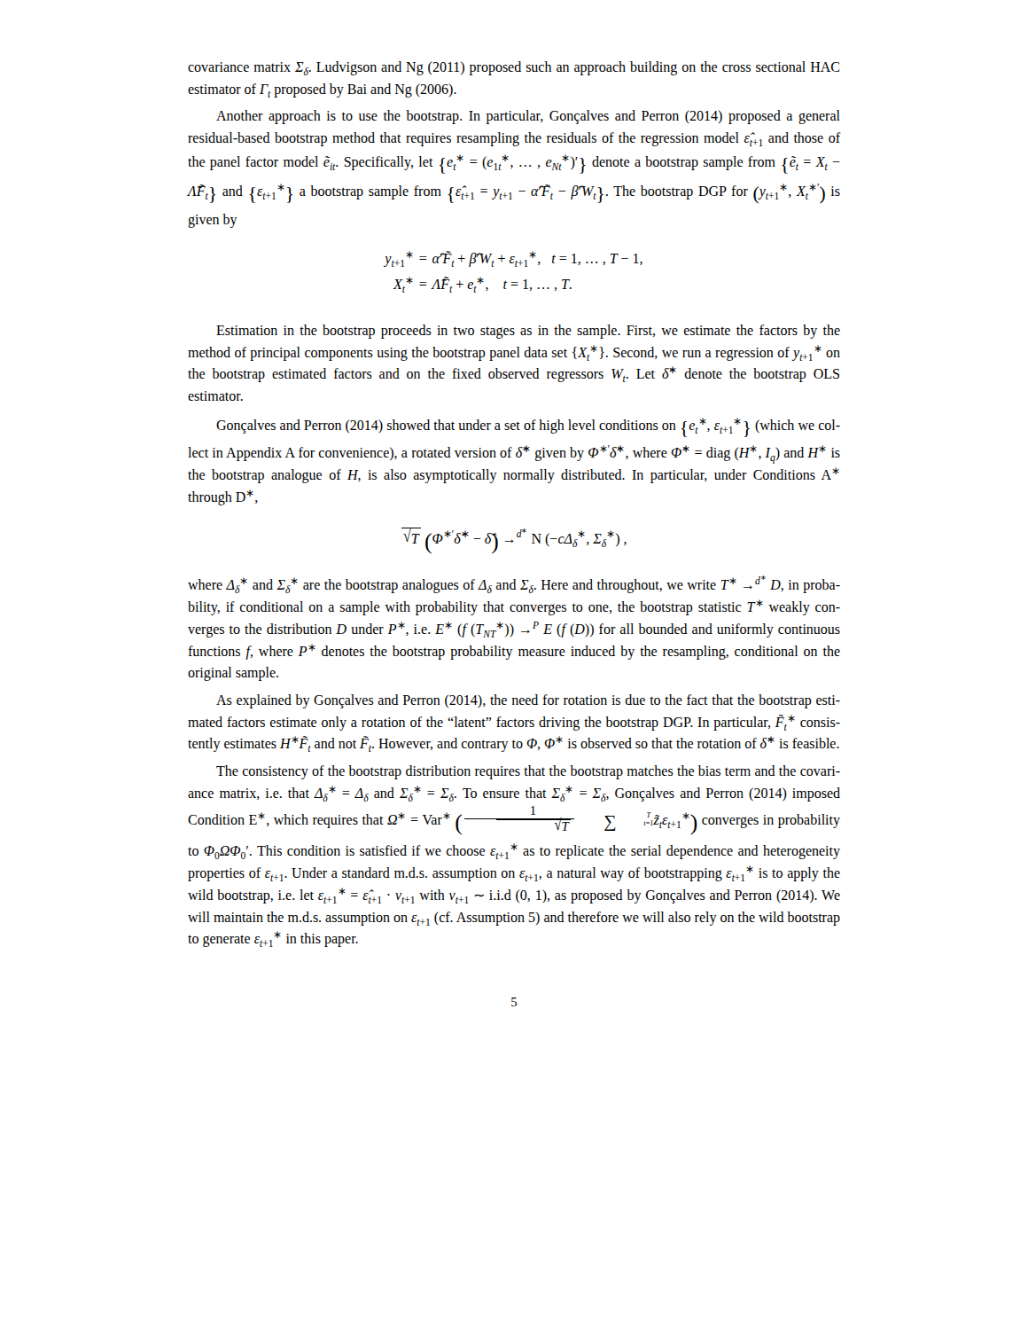covariance matrix Σδ. Ludvigson and Ng (2011) proposed such an approach building on the cross sectional HAC estimator of Γt proposed by Bai and Ng (2006).
Another approach is to use the bootstrap. In particular, Gonçalves and Perron (2014) proposed a general residual-based bootstrap method that requires resampling the residuals of the regression model ε̂t+1 and those of the panel factor model ẽit. Specifically, let {et∗ = (e1t∗, … , eNt∗)′} denote a bootstrap sample from {ẽt = Xt − Λ̃F̃t} and {εt+1∗} a bootstrap sample from {ε̂t+1 = yt+1 − α̂′F̃t − β̂′Wt}. The bootstrap DGP for (yt+1∗, Xt∗′) is given by
| y t +1 ∗ | = | α̂ ′ F̃ t + β̂ ′ W t + ε t +1 ∗ , t = 1, … , T − 1, |
| X t ∗ | = | Λ̂ F̃ t + e t ∗ , t = 1, … , T . |
Estimation in the bootstrap proceeds in two stages as in the sample. First, we estimate the factors by the method of principal components using the bootstrap panel data set {Xt∗}. Second, we run a regression of yt+1∗ on the bootstrap estimated factors and on the fixed observed regressors Wt. Let δ̂∗ denote the bootstrap OLS estimator.
Gonçalves and Perron (2014) showed that under a set of high level conditions on {et∗, εt+1∗} (which we collect in Appendix A for convenience), a rotated version of δ̂∗ given by Φ∗′δ̂∗, where Φ̂∗ = diag (H∗, Iq) and H∗ is the bootstrap analogue of H, is also asymptotically normally distributed. In particular, under Conditions A∗ through D∗,
√T (Φ∗′δ̂∗ − δ̂) →d∗ N (−cΔδ∗, Σδ∗) ,
where Δδ∗ and Σδ∗ are the bootstrap analogues of Δδ and Σδ. Here and throughout, we write T∗ →d∗ D, in probability, if conditional on a sample with probability that converges to one, the bootstrap statistic T∗ weakly converges to the distribution D under P∗, i.e. E∗ (f (TNT∗)) →P E (f (D)) for all bounded and uniformly continuous functions f, where P∗ denotes the bootstrap probability measure induced by the resampling, conditional on the original sample.
As explained by Gonçalves and Perron (2014), the need for rotation is due to the fact that the bootstrap estimated factors estimate only a rotation of the “latent” factors driving the bootstrap DGP. In particular, F̃t∗ consistently estimates H∗F̃t and not F̃t. However, and contrary to Φ, Φ∗ is observed so that the rotation of δ̂∗ is feasible.
The consistency of the bootstrap distribution requires that the bootstrap matches the bias term and the covariance matrix, i.e. that Δδ∗ = Δδ and Σδ∗ = Σδ. To ensure that Σδ∗ = Σδ, Gonçalves and Perron (2014) imposed Condition E∗, which requires that Ω∗ = Var∗ (1√T∑Tt=1 z̃tεt+1∗) converges in probability to Φ0ΩΦ0′. This condition is satisfied if we choose εt+1∗ as to replicate the serial dependence and heterogeneity properties of εt+1. Under a standard m.d.s. assumption on εt+1, a natural way of bootstrapping εt+1∗ is to apply the wild bootstrap, i.e. let εt+1∗ = ε̂t+1 · vt+1 with vt+1 ∼ i.i.d (0, 1), as proposed by Gonçalves and Perron (2014). We will maintain the m.d.s. assumption on εt+1 (cf. Assumption 5) and therefore we will also rely on the wild bootstrap to generate εt+1∗ in this paper.
5